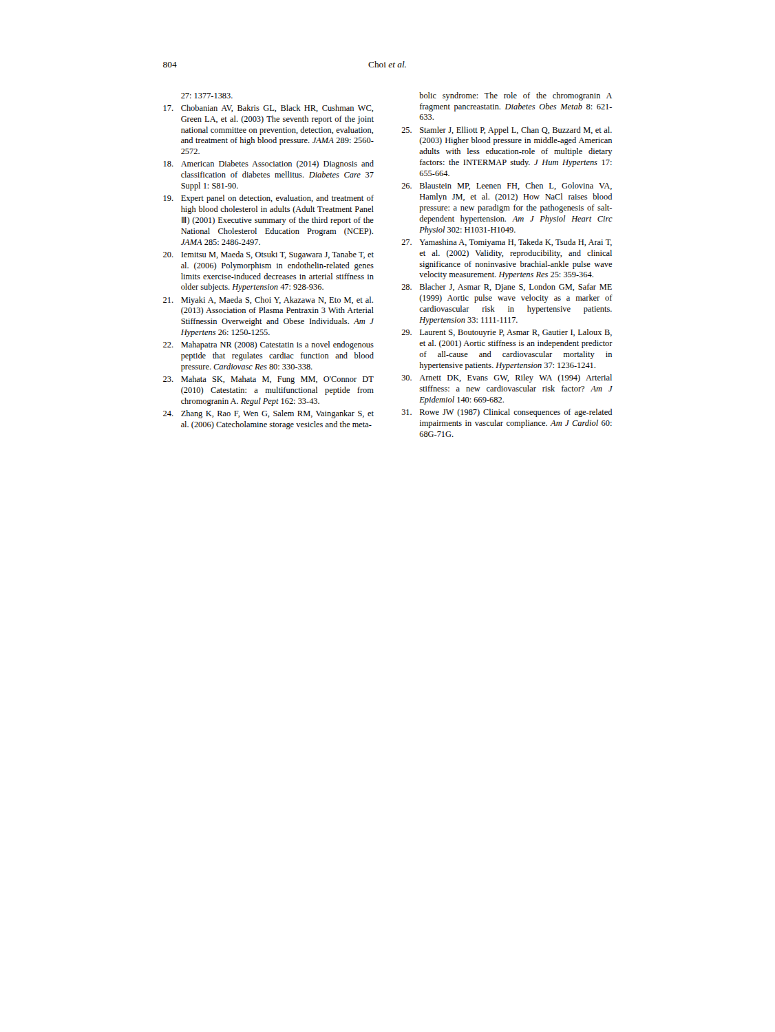804
Choi et al.
27: 1377-1383.
17. Chobanian AV, Bakris GL, Black HR, Cushman WC, Green LA, et al. (2003) The seventh report of the joint national committee on prevention, detection, evaluation, and treatment of high blood pressure. JAMA 289: 2560-2572.
18. American Diabetes Association (2014) Diagnosis and classification of diabetes mellitus. Diabetes Care 37 Suppl 1: S81-90.
19. Expert panel on detection, evaluation, and treatment of high blood cholesterol in adults (Adult Treatment Panel Ⅲ) (2001) Executive summary of the third report of the National Cholesterol Education Program (NCEP). JAMA 285: 2486-2497.
20. Iemitsu M, Maeda S, Otsuki T, Sugawara J, Tanabe T, et al. (2006) Polymorphism in endothelin-related genes limits exercise-induced decreases in arterial stiffness in older subjects. Hypertension 47: 928-936.
21. Miyaki A, Maeda S, Choi Y, Akazawa N, Eto M, et al. (2013) Association of Plasma Pentraxin 3 With Arterial Stiffnessin Overweight and Obese Individuals. Am J Hypertens 26: 1250-1255.
22. Mahapatra NR (2008) Catestatin is a novel endogenous peptide that regulates cardiac function and blood pressure. Cardiovasc Res 80: 330-338.
23. Mahata SK, Mahata M, Fung MM, O'Connor DT (2010) Catestatin: a multifunctional peptide from chromogranin A. Regul Pept 162: 33-43.
24. Zhang K, Rao F, Wen G, Salem RM, Vaingankar S, et al. (2006) Catecholamine storage vesicles and the meta-
bolic syndrome: The role of the chromogranin A fragment pancreastatin. Diabetes Obes Metab 8: 621-633.
25. Stamler J, Elliott P, Appel L, Chan Q, Buzzard M, et al. (2003) Higher blood pressure in middle-aged American adults with less education-role of multiple dietary factors: the INTERMAP study. J Hum Hypertens 17: 655-664.
26. Blaustein MP, Leenen FH, Chen L, Golovina VA, Hamlyn JM, et al. (2012) How NaCl raises blood pressure: a new paradigm for the pathogenesis of salt-dependent hypertension. Am J Physiol Heart Circ Physiol 302: H1031-H1049.
27. Yamashina A, Tomiyama H, Takeda K, Tsuda H, Arai T, et al. (2002) Validity, reproducibility, and clinical significance of noninvasive brachial-ankle pulse wave velocity measurement. Hypertens Res 25: 359-364.
28. Blacher J, Asmar R, Djane S, London GM, Safar ME (1999) Aortic pulse wave velocity as a marker of cardiovascular risk in hypertensive patients. Hypertension 33: 1111-1117.
29. Laurent S, Boutouyrie P, Asmar R, Gautier I, Laloux B, et al. (2001) Aortic stiffness is an independent predictor of all-cause and cardiovascular mortality in hypertensive patients. Hypertension 37: 1236-1241.
30. Arnett DK, Evans GW, Riley WA (1994) Arterial stiffness: a new cardiovascular risk factor? Am J Epidemiol 140: 669-682.
31. Rowe JW (1987) Clinical consequences of age-related impairments in vascular compliance. Am J Cardiol 60: 68G-71G.